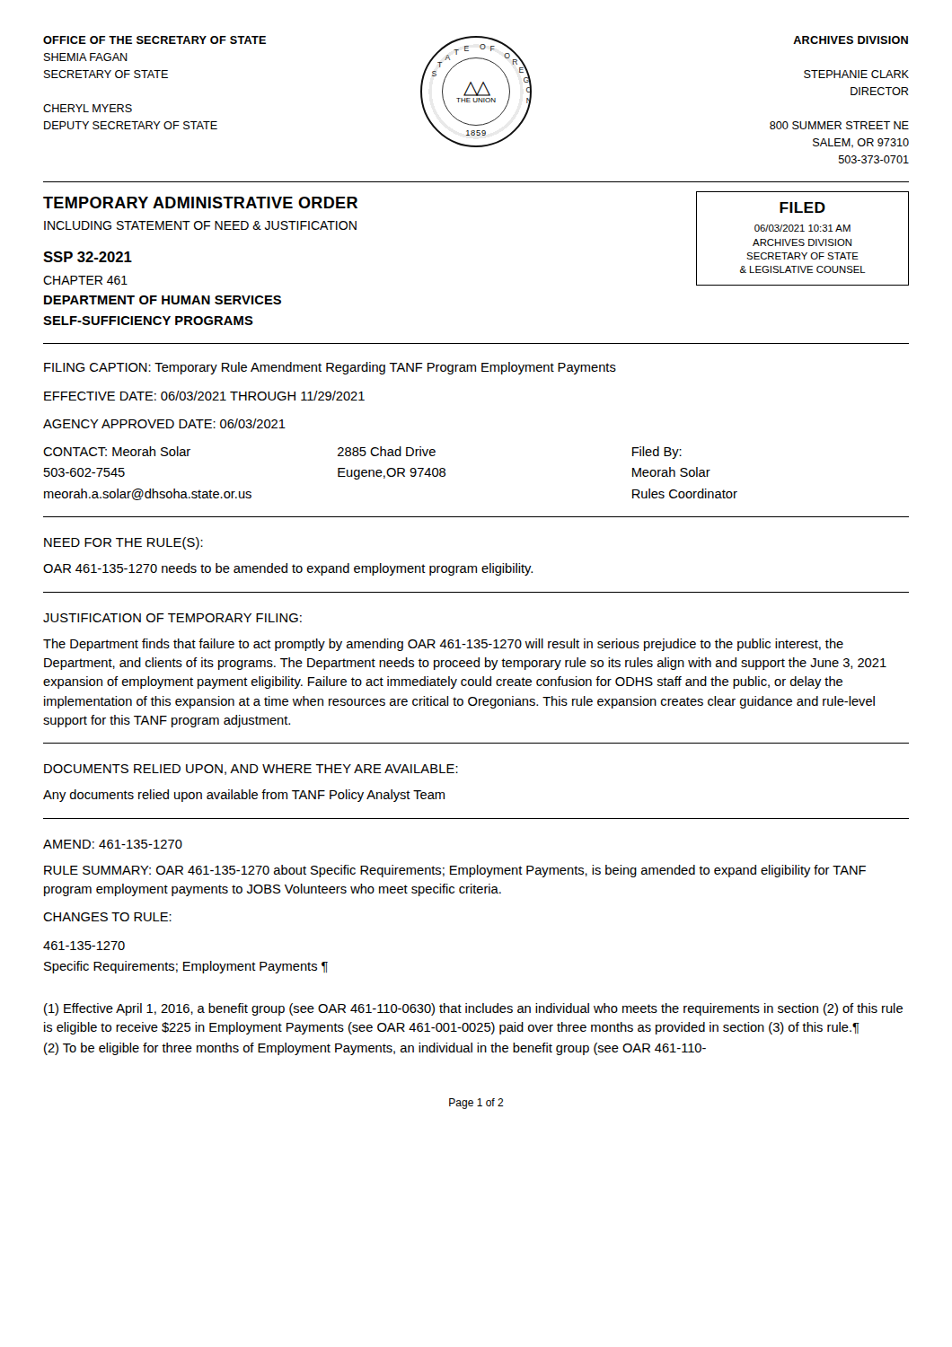OFFICE OF THE SECRETARY OF STATE
SHEMIA FAGAN
SECRETARY OF STATE
CHERYL MYERS
DEPUTY SECRETARY OF STATE
S T A T E O F O R E G O N
△△
THE UNION
1859
ARCHIVES DIVISION
STEPHANIE CLARK
DIRECTOR
800 SUMMER STREET NE
SALEM, OR 97310
503-373-0701
TEMPORARY ADMINISTRATIVE ORDER
INCLUDING STATEMENT OF NEED & JUSTIFICATION
SSP 32-2021
CHAPTER 461
DEPARTMENT OF HUMAN SERVICES
SELF-SUFFICIENCY PROGRAMS
FILED
06/03/2021 10:31 AM
ARCHIVES DIVISION
SECRETARY OF STATE
& LEGISLATIVE COUNSEL
FILING CAPTION: Temporary Rule Amendment Regarding TANF Program Employment Payments
EFFECTIVE DATE: 06/03/2021 THROUGH 11/29/2021
AGENCY APPROVED DATE: 06/03/2021
CONTACT: Meorah Solar
2885 Chad Drive
Filed By:
503-602-7545
Eugene,OR 97408
Meorah Solar
meorah.a.solar@dhsoha.state.or.us
Rules Coordinator
NEED FOR THE RULE(S):
OAR 461-135-1270 needs to be amended to expand employment program eligibility.
JUSTIFICATION OF TEMPORARY FILING:
The Department finds that failure to act promptly by amending OAR 461-135-1270 will result in serious prejudice to the public interest, the Department, and clients of its programs. The Department needs to proceed by temporary rule so its rules align with and support the June 3, 2021 expansion of employment payment eligibility. Failure to act immediately could create confusion for ODHS staff and the public, or delay the implementation of this expansion at a time when resources are critical to Oregonians. This rule expansion creates clear guidance and rule-level support for this TANF program adjustment.
DOCUMENTS RELIED UPON, AND WHERE THEY ARE AVAILABLE:
Any documents relied upon available from TANF Policy Analyst Team
AMEND: 461-135-1270
RULE SUMMARY: OAR 461-135-1270 about Specific Requirements; Employment Payments, is being amended to expand eligibility for TANF program employment payments to JOBS Volunteers who meet specific criteria.
CHANGES TO RULE:
461-135-1270
Specific Requirements; Employment Payments ¶
(1) Effective April 1, 2016, a benefit group (see OAR 461-110-0630) that includes an individual who meets the requirements in section (2) of this rule is eligible to receive $225 in Employment Payments (see OAR 461-001-0025) paid over three months as provided in section (3) of this rule.¶
(2) To be eligible for three months of Employment Payments, an individual in the benefit group (see OAR 461-110-
Page 1 of 2